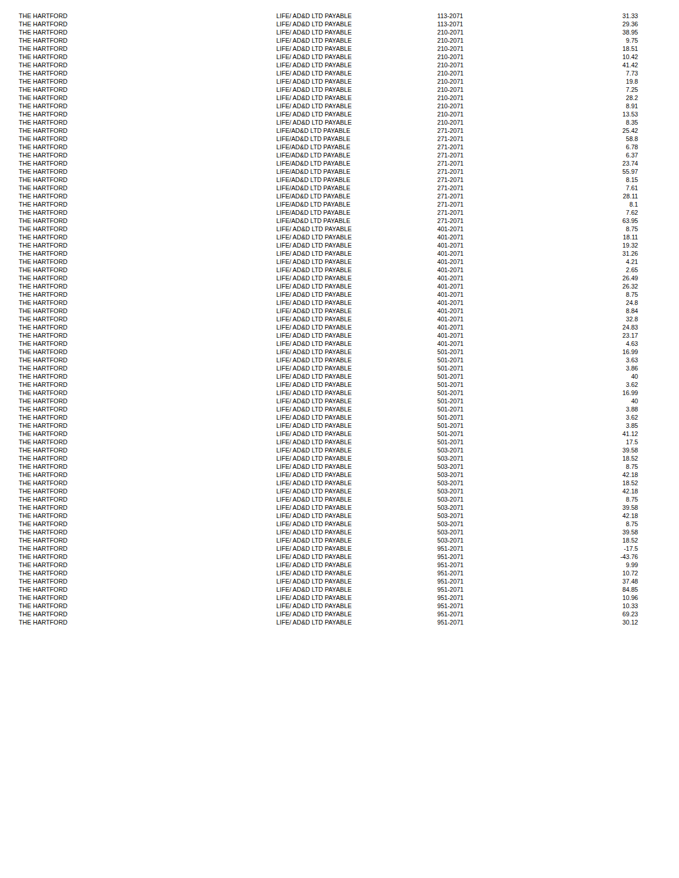| THE HARTFORD | LIFE/ AD&D LTD PAYABLE | 113-2071 | 31.33 |
| THE HARTFORD | LIFE/ AD&D LTD PAYABLE | 113-2071 | 29.36 |
| THE HARTFORD | LIFE/ AD&D LTD PAYABLE | 210-2071 | 38.95 |
| THE HARTFORD | LIFE/ AD&D LTD PAYABLE | 210-2071 | 9.75 |
| THE HARTFORD | LIFE/ AD&D LTD PAYABLE | 210-2071 | 18.51 |
| THE HARTFORD | LIFE/ AD&D LTD PAYABLE | 210-2071 | 10.42 |
| THE HARTFORD | LIFE/ AD&D LTD PAYABLE | 210-2071 | 41.42 |
| THE HARTFORD | LIFE/ AD&D LTD PAYABLE | 210-2071 | 7.73 |
| THE HARTFORD | LIFE/ AD&D LTD PAYABLE | 210-2071 | 19.8 |
| THE HARTFORD | LIFE/ AD&D LTD PAYABLE | 210-2071 | 7.25 |
| THE HARTFORD | LIFE/ AD&D LTD PAYABLE | 210-2071 | 28.2 |
| THE HARTFORD | LIFE/ AD&D LTD PAYABLE | 210-2071 | 8.91 |
| THE HARTFORD | LIFE/ AD&D LTD PAYABLE | 210-2071 | 13.53 |
| THE HARTFORD | LIFE/ AD&D LTD PAYABLE | 210-2071 | 8.35 |
| THE HARTFORD | LIFE/AD&D LTD PAYABLE | 271-2071 | 25.42 |
| THE HARTFORD | LIFE/AD&D LTD PAYABLE | 271-2071 | 58.8 |
| THE HARTFORD | LIFE/AD&D LTD PAYABLE | 271-2071 | 6.78 |
| THE HARTFORD | LIFE/AD&D LTD PAYABLE | 271-2071 | 6.37 |
| THE HARTFORD | LIFE/AD&D LTD PAYABLE | 271-2071 | 23.74 |
| THE HARTFORD | LIFE/AD&D LTD PAYABLE | 271-2071 | 55.97 |
| THE HARTFORD | LIFE/AD&D LTD PAYABLE | 271-2071 | 8.15 |
| THE HARTFORD | LIFE/AD&D LTD PAYABLE | 271-2071 | 7.61 |
| THE HARTFORD | LIFE/AD&D LTD PAYABLE | 271-2071 | 28.11 |
| THE HARTFORD | LIFE/AD&D LTD PAYABLE | 271-2071 | 8.1 |
| THE HARTFORD | LIFE/AD&D LTD PAYABLE | 271-2071 | 7.62 |
| THE HARTFORD | LIFE/AD&D LTD PAYABLE | 271-2071 | 63.95 |
| THE HARTFORD | LIFE/ AD&D LTD PAYABLE | 401-2071 | 8.75 |
| THE HARTFORD | LIFE/ AD&D LTD PAYABLE | 401-2071 | 18.11 |
| THE HARTFORD | LIFE/ AD&D LTD PAYABLE | 401-2071 | 19.32 |
| THE HARTFORD | LIFE/ AD&D LTD PAYABLE | 401-2071 | 31.26 |
| THE HARTFORD | LIFE/ AD&D LTD PAYABLE | 401-2071 | 4.21 |
| THE HARTFORD | LIFE/ AD&D LTD PAYABLE | 401-2071 | 2.65 |
| THE HARTFORD | LIFE/ AD&D LTD PAYABLE | 401-2071 | 26.49 |
| THE HARTFORD | LIFE/ AD&D LTD PAYABLE | 401-2071 | 26.32 |
| THE HARTFORD | LIFE/ AD&D LTD PAYABLE | 401-2071 | 8.75 |
| THE HARTFORD | LIFE/ AD&D LTD PAYABLE | 401-2071 | 24.8 |
| THE HARTFORD | LIFE/ AD&D LTD PAYABLE | 401-2071 | 8.84 |
| THE HARTFORD | LIFE/ AD&D LTD PAYABLE | 401-2071 | 32.8 |
| THE HARTFORD | LIFE/ AD&D LTD PAYABLE | 401-2071 | 24.83 |
| THE HARTFORD | LIFE/ AD&D LTD PAYABLE | 401-2071 | 23.17 |
| THE HARTFORD | LIFE/ AD&D LTD PAYABLE | 401-2071 | 4.63 |
| THE HARTFORD | LIFE/ AD&D LTD PAYABLE | 501-2071 | 16.99 |
| THE HARTFORD | LIFE/ AD&D LTD PAYABLE | 501-2071 | 3.63 |
| THE HARTFORD | LIFE/ AD&D LTD PAYABLE | 501-2071 | 3.86 |
| THE HARTFORD | LIFE/ AD&D LTD PAYABLE | 501-2071 | 40 |
| THE HARTFORD | LIFE/ AD&D LTD PAYABLE | 501-2071 | 3.62 |
| THE HARTFORD | LIFE/ AD&D LTD PAYABLE | 501-2071 | 16.99 |
| THE HARTFORD | LIFE/ AD&D LTD PAYABLE | 501-2071 | 40 |
| THE HARTFORD | LIFE/ AD&D LTD PAYABLE | 501-2071 | 3.88 |
| THE HARTFORD | LIFE/ AD&D LTD PAYABLE | 501-2071 | 3.62 |
| THE HARTFORD | LIFE/ AD&D LTD PAYABLE | 501-2071 | 3.85 |
| THE HARTFORD | LIFE/ AD&D LTD PAYABLE | 501-2071 | 41.12 |
| THE HARTFORD | LIFE/ AD&D LTD PAYABLE | 501-2071 | 17.5 |
| THE HARTFORD | LIFE/ AD&D LTD PAYABLE | 503-2071 | 39.58 |
| THE HARTFORD | LIFE/ AD&D LTD PAYABLE | 503-2071 | 18.52 |
| THE HARTFORD | LIFE/ AD&D LTD PAYABLE | 503-2071 | 8.75 |
| THE HARTFORD | LIFE/ AD&D LTD PAYABLE | 503-2071 | 42.18 |
| THE HARTFORD | LIFE/ AD&D LTD PAYABLE | 503-2071 | 18.52 |
| THE HARTFORD | LIFE/ AD&D LTD PAYABLE | 503-2071 | 42.18 |
| THE HARTFORD | LIFE/ AD&D LTD PAYABLE | 503-2071 | 8.75 |
| THE HARTFORD | LIFE/ AD&D LTD PAYABLE | 503-2071 | 39.58 |
| THE HARTFORD | LIFE/ AD&D LTD PAYABLE | 503-2071 | 42.18 |
| THE HARTFORD | LIFE/ AD&D LTD PAYABLE | 503-2071 | 8.75 |
| THE HARTFORD | LIFE/ AD&D LTD PAYABLE | 503-2071 | 39.58 |
| THE HARTFORD | LIFE/ AD&D LTD PAYABLE | 503-2071 | 18.52 |
| THE HARTFORD | LIFE/ AD&D LTD PAYABLE | 951-2071 | -17.5 |
| THE HARTFORD | LIFE/ AD&D LTD PAYABLE | 951-2071 | -43.76 |
| THE HARTFORD | LIFE/ AD&D LTD PAYABLE | 951-2071 | 9.99 |
| THE HARTFORD | LIFE/ AD&D LTD PAYABLE | 951-2071 | 10.72 |
| THE HARTFORD | LIFE/ AD&D LTD PAYABLE | 951-2071 | 37.48 |
| THE HARTFORD | LIFE/ AD&D LTD PAYABLE | 951-2071 | 84.85 |
| THE HARTFORD | LIFE/ AD&D LTD PAYABLE | 951-2071 | 10.96 |
| THE HARTFORD | LIFE/ AD&D LTD PAYABLE | 951-2071 | 10.33 |
| THE HARTFORD | LIFE/ AD&D LTD PAYABLE | 951-2071 | 69.23 |
| THE HARTFORD | LIFE/ AD&D LTD PAYABLE | 951-2071 | 30.12 |